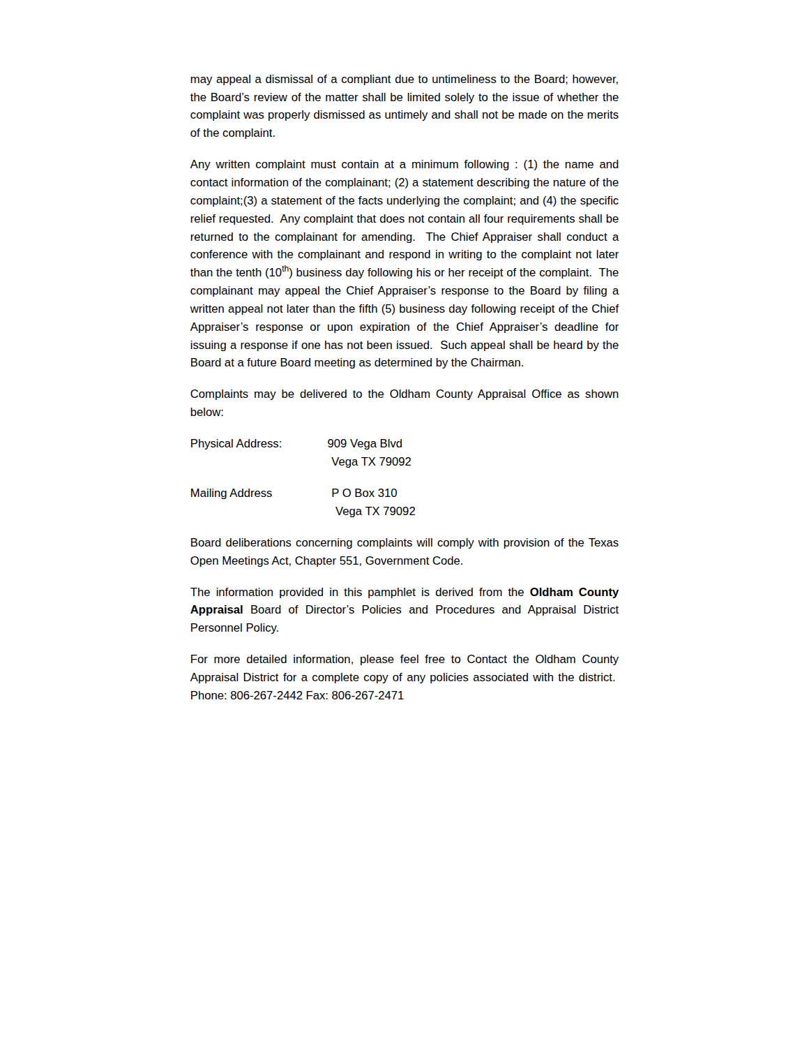may appeal a dismissal of a compliant due to untimeliness to the Board; however, the Board’s review of the matter shall be limited solely to the issue of whether the complaint was properly dismissed as untimely and shall not be made on the merits of the complaint.
Any written complaint must contain at a minimum following : (1) the name and contact information of the complainant; (2) a statement describing the nature of the complaint;(3) a statement of the facts underlying the complaint; and (4) the specific relief requested. Any complaint that does not contain all four requirements shall be returned to the complainant for amending. The Chief Appraiser shall conduct a conference with the complainant and respond in writing to the complaint not later than the tenth (10th) business day following his or her receipt of the complaint. The complainant may appeal the Chief Appraiser’s response to the Board by filing a written appeal not later than the fifth (5) business day following receipt of the Chief Appraiser’s response or upon expiration of the Chief Appraiser’s deadline for issuing a response if one has not been issued. Such appeal shall be heard by the Board at a future Board meeting as determined by the Chairman.
Complaints may be delivered to the Oldham County Appraisal Office as shown below:
Physical Address:
909 Vega Blvd Vega TX 79092
Mailing Address
P O Box 310 Vega TX 79092
Board deliberations concerning complaints will comply with provision of the Texas Open Meetings Act, Chapter 551, Government Code.
The information provided in this pamphlet is derived from the Oldham County Appraisal Board of Director’s Policies and Procedures and Appraisal District Personnel Policy.
For more detailed information, please feel free to Contact the Oldham County Appraisal District for a complete copy of any policies associated with the district. Phone: 806-267-2442 Fax: 806-267-2471